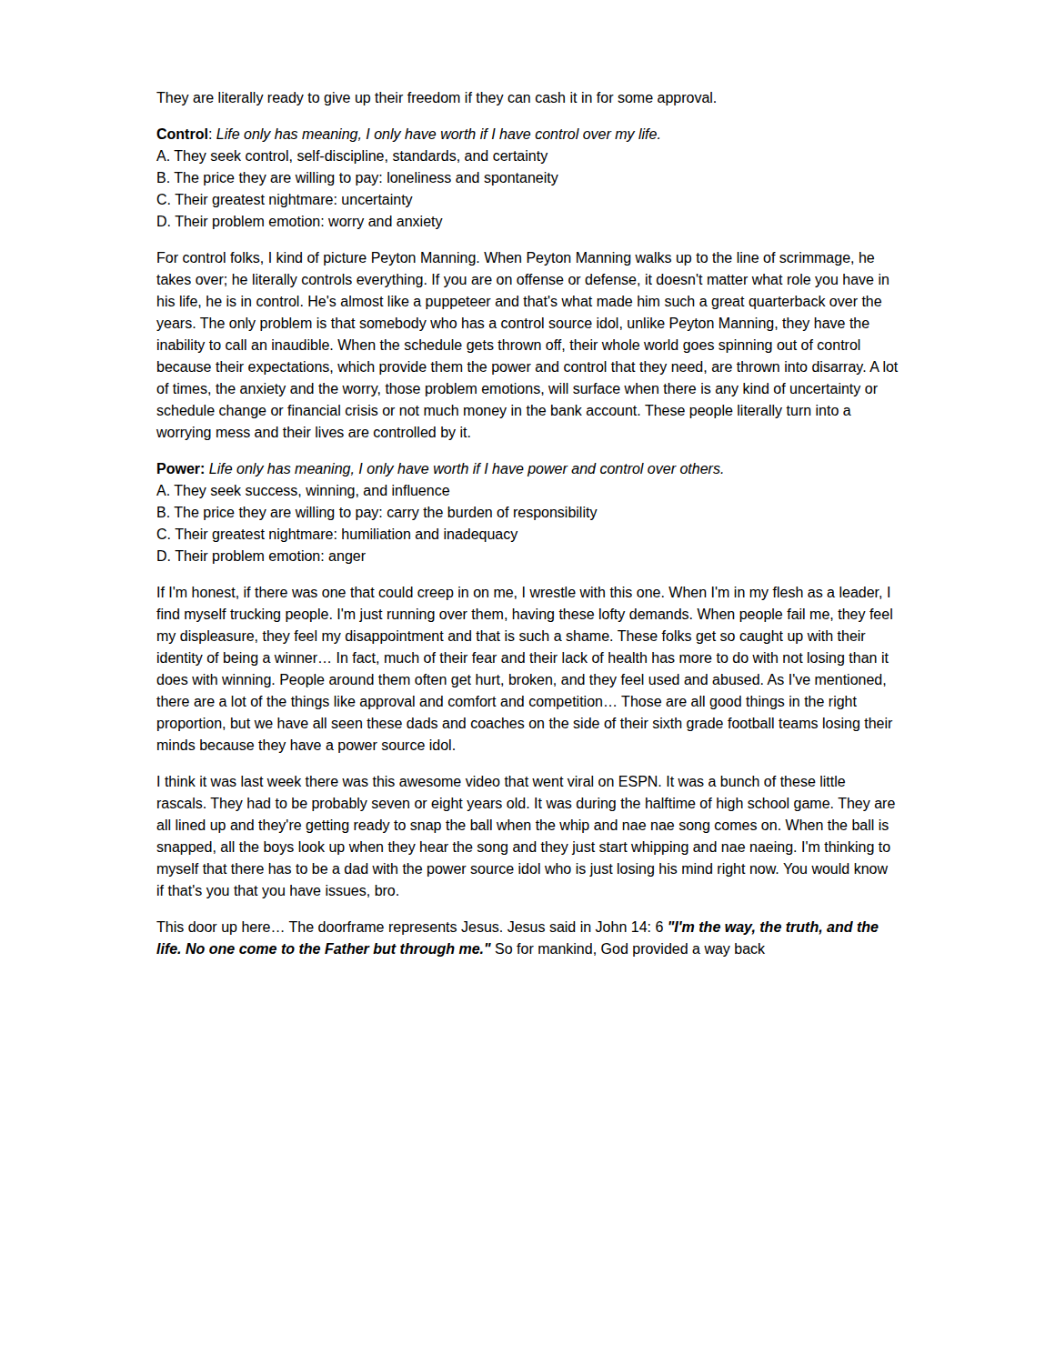They are literally ready to give up their freedom if they can cash it in for some approval.
Control: Life only has meaning, I only have worth if I have control over my life.
A. They seek control, self-discipline, standards, and certainty
B. The price they are willing to pay: loneliness and spontaneity
C. Their greatest nightmare: uncertainty
D. Their problem emotion: worry and anxiety
For control folks, I kind of picture Peyton Manning. When Peyton Manning walks up to the line of scrimmage, he takes over; he literally controls everything. If you are on offense or defense, it doesn't matter what role you have in his life, he is in control. He's almost like a puppeteer and that's what made him such a great quarterback over the years. The only problem is that somebody who has a control source idol, unlike Peyton Manning, they have the inability to call an inaudible. When the schedule gets thrown off, their whole world goes spinning out of control because their expectations, which provide them the power and control that they need, are thrown into disarray. A lot of times, the anxiety and the worry, those problem emotions, will surface when there is any kind of uncertainty or schedule change or financial crisis or not much money in the bank account. These people literally turn into a worrying mess and their lives are controlled by it.
Power: Life only has meaning, I only have worth if I have power and control over others.
A. They seek success, winning, and influence
B. The price they are willing to pay: carry the burden of responsibility
C. Their greatest nightmare: humiliation and inadequacy
D. Their problem emotion: anger
If I'm honest, if there was one that could creep in on me, I wrestle with this one. When I'm in my flesh as a leader, I find myself trucking people. I'm just running over them, having these lofty demands. When people fail me, they feel my displeasure, they feel my disappointment and that is such a shame. These folks get so caught up with their identity of being a winner… In fact, much of their fear and their lack of health has more to do with not losing than it does with winning. People around them often get hurt, broken, and they feel used and abused. As I've mentioned, there are a lot of the things like approval and comfort and competition… Those are all good things in the right proportion, but we have all seen these dads and coaches on the side of their sixth grade football teams losing their minds because they have a power source idol.
I think it was last week there was this awesome video that went viral on ESPN. It was a bunch of these little rascals. They had to be probably seven or eight years old. It was during the halftime of high school game. They are all lined up and they're getting ready to snap the ball when the whip and nae nae song comes on. When the ball is snapped, all the boys look up when they hear the song and they just start whipping and nae naeing. I'm thinking to myself that there has to be a dad with the power source idol who is just losing his mind right now. You would know if that's you that you have issues, bro.
This door up here… The doorframe represents Jesus. Jesus said in John 14: 6 "I'm the way, the truth, and the life. No one come to the Father but through me." So for mankind, God provided a way back